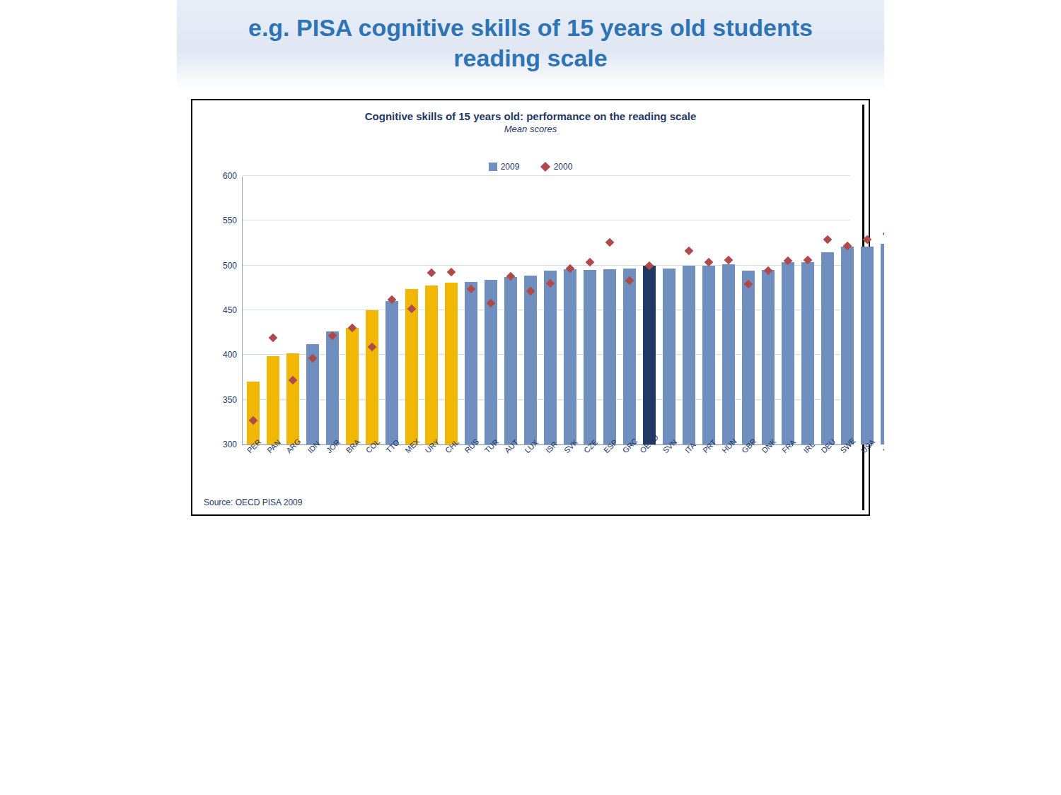e.g. PISA cognitive skills of 15 years old students reading scale
‹‹
Cognitive skills of 15 years old: performance on the reading scale
Mean scores
2009 2000
600
550
500
450
400
350
300
PER
PAN
ARG
IDN
JOR
BRA
COL
TTO
MEX
URY
CHL
RUS
TUR
AUT
LUX
ISR
SVK
CZE
ESP
GRC
OECD
SVN
ITA
PRT
HUN
GBR
DNK
FRA
IRL
DEU
SWE
USA
ISL
POL
Source: OECD PISA 2009